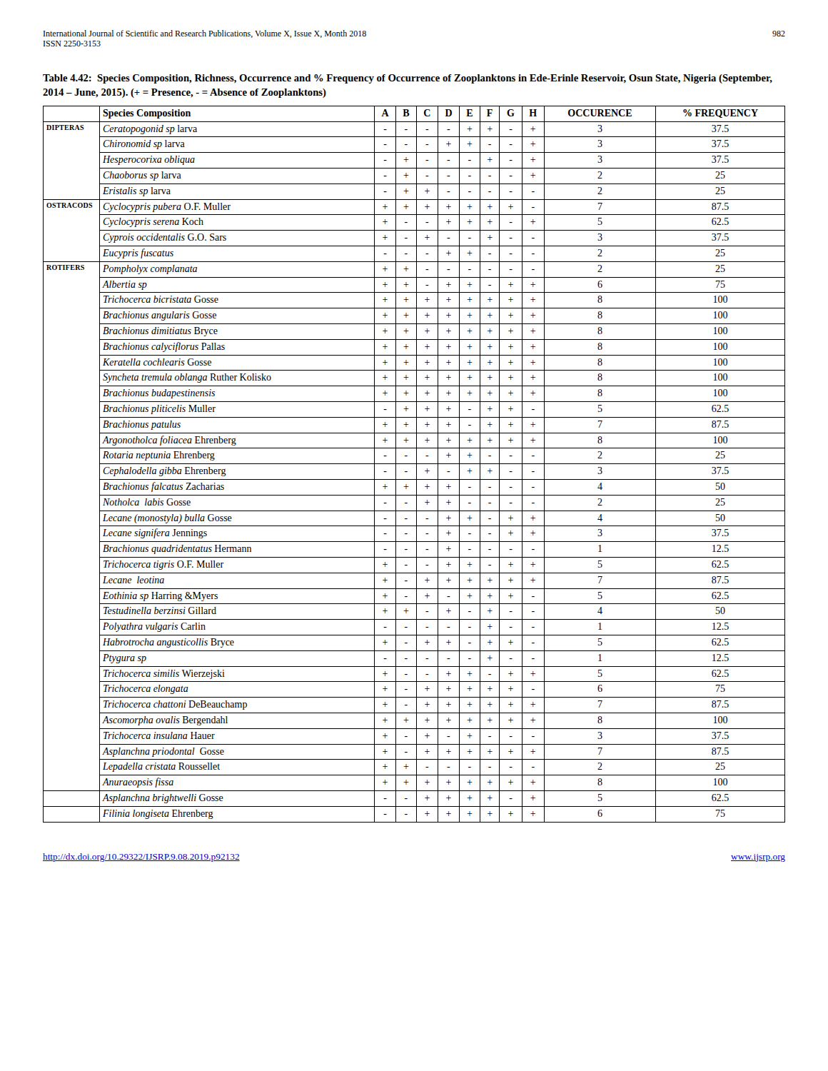International Journal of Scientific and Research Publications, Volume X, Issue X, Month 2018
ISSN 2250-3153
982
Table 4.42: Species Composition, Richness, Occurrence and % Frequency of Occurrence of Zooplanktons in Ede-Erinle Reservoir, Osun State, Nigeria (September, 2014 – June, 2015). (+ = Presence, - = Absence of Zooplanktons)
| | Species Composition | A | B | C | D | E | F | G | H | OCCURENCE | % FREQUENCY |
| --- | --- | --- | --- | --- | --- | --- | --- | --- | --- | --- | --- |
| DIPTERAS | Ceratopogonid sp larva | - | - | - | - | + | + | - | + | 3 | 37.5 |
| Chironomid sp larva | - | - | - | + | + | - | - | + | 3 | 37.5 |
| Hesperocorixa obliqua | - | + | - | - | - | + | - | + | 3 | 37.5 |
| Chaoborus sp larva | - | + | - | - | - | - | - | + | 2 | 25 |
| Eristalis sp larva | - | + | + | - | - | - | - | - | 2 | 25 |
| OSTRACODS | Cyclocypris pubera O.F. Muller | + | + | + | + | + | + | + | - | 7 | 87.5 |
| Cyclocypris serena Koch | + | - | - | + | + | + | - | + | 5 | 62.5 |
| Cyprois occidentalis G.O. Sars | + | - | + | - | - | + | - | - | 3 | 37.5 |
| Eucypris fuscatus | - | - | - | + | + | - | - | - | 2 | 25 |
| ROTIFERS | Pompholyx complanata | + | + | - | - | - | - | - | - | 2 | 25 |
| Albertia sp | + | + | - | + | + | - | + | + | 6 | 75 |
| Trichocerca bicristata Gosse | + | + | + | + | + | + | + | + | 8 | 100 |
| Brachionus angularis Gosse | + | + | + | + | + | + | + | + | 8 | 100 |
| Brachionus dimitiatus Bryce | + | + | + | + | + | + | + | + | 8 | 100 |
| Brachionus calyciflorus Pallas | + | + | + | + | + | + | + | + | 8 | 100 |
| Keratella cochlearis Gosse | + | + | + | + | + | + | + | + | 8 | 100 |
| Syncheta tremula oblanga Ruther Kolisko | + | + | + | + | + | + | + | + | 8 | 100 |
| Brachionus budapestinensis | + | + | + | + | + | + | + | + | 8 | 100 |
| Brachionus pliticelis Muller | - | + | + | + | - | + | + | - | 5 | 62.5 |
| Brachionus patulus | + | + | + | + | - | + | + | + | 7 | 87.5 |
| Argonotholca foliacea Ehrenberg | + | + | + | + | + | + | + | + | 8 | 100 |
| Rotaria neptunia Ehrenberg | - | - | - | + | + | - | - | - | 2 | 25 |
| Cephalodella gibba Ehrenberg | - | - | + | - | + | + | - | - | 3 | 37.5 |
| Brachionus falcatus Zacharias | + | + | + | + | - | - | - | - | 4 | 50 |
| Notholca labis Gosse | - | - | + | + | - | - | - | - | 2 | 25 |
| Lecane (monostyla) bulla Gosse | - | - | - | + | + | - | + | + | 4 | 50 |
| Lecane signifera Jennings | - | - | - | + | - | - | + | + | 3 | 37.5 |
| Brachionus quadridentatus Hermann | - | - | - | + | - | - | - | - | 1 | 12.5 |
| Trichocerca tigris O.F. Muller | + | - | - | + | + | - | + | + | 5 | 62.5 |
| Lecane leotina | + | - | + | + | + | + | + | + | 7 | 87.5 |
| Eothinia sp Harring &Myers | + | - | + | - | + | + | + | - | 5 | 62.5 |
| Testudinella berzinsi Gillard | + | + | - | + | - | + | - | - | 4 | 50 |
| Polyathra vulgaris Carlin | - | - | - | - | - | + | - | - | 1 | 12.5 |
| Habrotrocha angusticollis Bryce | + | - | + | + | - | + | + | - | 5 | 62.5 |
| Ptygura sp | - | - | - | - | - | + | - | - | 1 | 12.5 |
| Trichocerca similis Wierzejski | + | - | - | + | + | - | + | + | 5 | 62.5 |
| Trichocerca elongata | + | - | + | + | + | + | + | - | 6 | 75 |
| Trichocerca chattoni DeBeauchamp | + | - | + | + | + | + | + | + | 7 | 87.5 |
| Ascomorpha ovalis Bergendahl | + | + | + | + | + | + | + | + | 8 | 100 |
| Trichocerca insulana Hauer | + | - | + | - | + | - | - | - | 3 | 37.5 |
| Asplanchna priodontal Gosse | + | - | + | + | + | + | + | + | 7 | 87.5 |
| Lepadella cristata Roussellet | + | + | - | - | - | - | - | - | 2 | 25 |
| Anuraeopsis fissa | + | + | + | + | + | + | + | + | 8 | 100 |
| | Asplanchna brightwelli Gosse | - | - | + | + | + | + | - | + | 5 | 62.5 |
| | Filinia longiseta Ehrenberg | - | - | + | + | + | + | + | + | 6 | 75 |
http://dx.doi.org/10.29322/IJSRP.9.08.2019.p92132
www.ijsrp.org